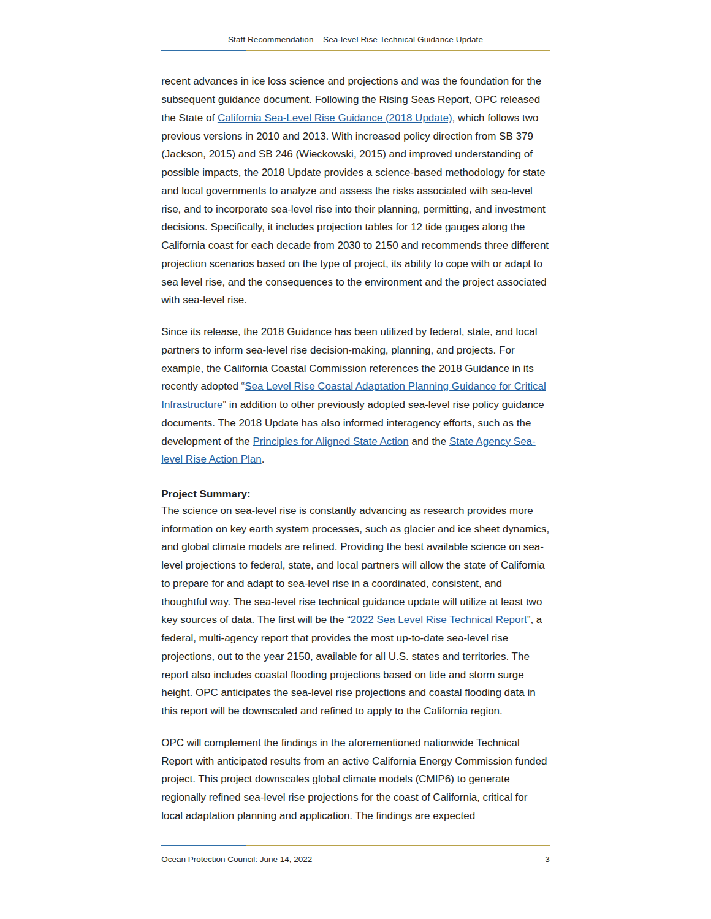Staff Recommendation – Sea-level Rise Technical Guidance Update
recent advances in ice loss science and projections and was the foundation for the subsequent guidance document. Following the Rising Seas Report, OPC released the State of California Sea-Level Rise Guidance (2018 Update), which follows two previous versions in 2010 and 2013. With increased policy direction from SB 379 (Jackson, 2015) and SB 246 (Wieckowski, 2015) and improved understanding of possible impacts, the 2018 Update provides a science-based methodology for state and local governments to analyze and assess the risks associated with sea-level rise, and to incorporate sea-level rise into their planning, permitting, and investment decisions. Specifically, it includes projection tables for 12 tide gauges along the California coast for each decade from 2030 to 2150 and recommends three different projection scenarios based on the type of project, its ability to cope with or adapt to sea level rise, and the consequences to the environment and the project associated with sea-level rise.
Since its release, the 2018 Guidance has been utilized by federal, state, and local partners to inform sea-level rise decision-making, planning, and projects. For example, the California Coastal Commission references the 2018 Guidance in its recently adopted “Sea Level Rise Coastal Adaptation Planning Guidance for Critical Infrastructure” in addition to other previously adopted sea-level rise policy guidance documents. The 2018 Update has also informed interagency efforts, such as the development of the Principles for Aligned State Action and the State Agency Sea-level Rise Action Plan.
Project Summary:
The science on sea-level rise is constantly advancing as research provides more information on key earth system processes, such as glacier and ice sheet dynamics, and global climate models are refined. Providing the best available science on sea-level projections to federal, state, and local partners will allow the state of California to prepare for and adapt to sea-level rise in a coordinated, consistent, and thoughtful way. The sea-level rise technical guidance update will utilize at least two key sources of data. The first will be the “2022 Sea Level Rise Technical Report”, a federal, multi-agency report that provides the most up-to-date sea-level rise projections, out to the year 2150, available for all U.S. states and territories. The report also includes coastal flooding projections based on tide and storm surge height. OPC anticipates the sea-level rise projections and coastal flooding data in this report will be downscaled and refined to apply to the California region.
OPC will complement the findings in the aforementioned nationwide Technical Report with anticipated results from an active California Energy Commission funded project. This project downscales global climate models (CMIP6) to generate regionally refined sea-level rise projections for the coast of California, critical for local adaptation planning and application. The findings are expected
Ocean Protection Council: June 14, 2022 3